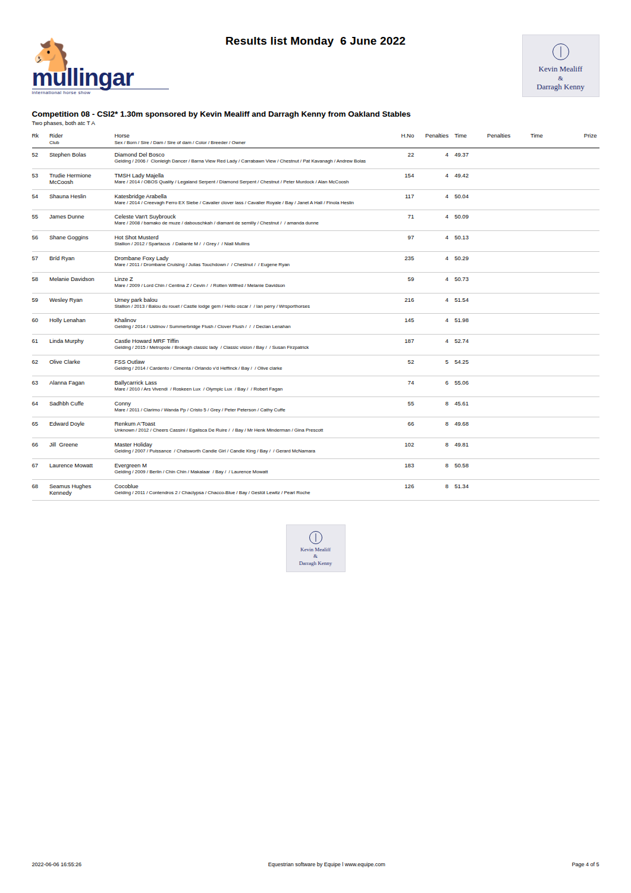🐴
mullingar
international horse show
Results list Monday 6 June 2022
Kevin Mealiff
&
Darragh Kenny
Competition 08 - CSI2* 1.30m sponsored by Kevin Mealiff and Darragh Kenny from Oakland Stables
Two phases, both atc T A
| Rk | Rider | Horse | H.No | Penalties | Time | Penalties | Time | Prize |
| --- | --- | --- | --- | --- | --- | --- | --- | --- |
| | Club | Sex / Born / Sire / Dam / Sire of dam / Color / Breeder / Owner | |
| 52 | Stephen Bolas | Diamond Del Bosco Gelding / 2006 / Clonleigh Dancer / Barna View Red Lady / Carrabawn View / Chestnut / Pat Kavanagh / Andrew Bolas | 22 | 4 | 49.37 | | | |
| 53 | Trudie Hermione McCoosh | TMSH Lady Majella Mare / 2014 / OBOS Quality / Legaland Serpent / Diamond Serpent / Chestnut / Peter Murdock / Alan McCoosh | 154 | 4 | 49.42 | | | |
| 54 | Shauna Heslin | Katesbridge Arabella Mare / 2014 / Creevagh Ferro EX Siebe / Cavalier clover lass / Cavalier Royale / Bay / Janet A Hall / Finola Heslin | 117 | 4 | 50.04 | | | |
| 55 | James Dunne | Celeste Van't Suybrouck Mare / 2008 / bamako de muze / dabouschkah / diamant de semilly / Chestnut / / amanda dunne | 71 | 4 | 50.09 | | | |
| 56 | Shane Goggins | Hot Shot Musterd Stallion / 2012 / Spartacus / Daliante M / / Grey / / Niall Mullins | 97 | 4 | 50.13 | | | |
| 57 | Bríd Ryan | Drombane Foxy Lady Mare / 2011 / Drombane Cruising / Julias Touchdown / / Chestnut / / Eugene Ryan | 235 | 4 | 50.29 | | | |
| 58 | Melanie Davidson | Linze Z Mare / 2009 / Lord Chin / Centina Z / Cevin / / Rotten Wilfred / Melanie Davidson | 59 | 4 | 50.73 | | | |
| 59 | Wesley Ryan | Urney park balou Stallion / 2013 / Balou du rouet / Castle lodge gem / Hello oscar / / Ian perry / Wrsporthorses | 216 | 4 | 51.54 | | | |
| 60 | Holly Lenahan | Khalinov Gelding / 2014 / Ustinov / Summerbridge Flush / Clover Flush / / / Declan Lenahan | 145 | 4 | 51.98 | | | |
| 61 | Linda Murphy | Castle Howard MRF Tiffin Gelding / 2015 / Metropole / Brokagh classic lady / Classic vision / Bay / / Susan Firzpatrick | 187 | 4 | 52.74 | | | |
| 62 | Olive Clarke | FSS Outlaw Gelding / 2014 / Cardento / Cimenta / Orlando v'd Heffinck / Bay / / Olive clarke | 52 | 5 | 54.25 | | | |
| 63 | Alanna Fagan | Ballycarrick Lass Mare / 2010 / Ars Vivendi / Roskeen Lux / Olympic Lux / Bay / / Robert Fagan | 74 | 6 | 55.06 | | | |
| 64 | Sadhbh Cuffe | Conny Mare / 2011 / Clarimo / Wanda Pp / Cristo 5 / Grey / Peter Peterson / Cathy Cuffe | 55 | 8 | 45.61 | | | |
| 65 | Edward Doyle | Renkum A'Toast Unknown / 2012 / Cheers Cassini / Egalisca De Ruire / / Bay / Mr Henk Minderman / Gina Prescott | 66 | 8 | 49.68 | | | |
| 66 | Jill Greene | Master Holiday Gelding / 2007 / Puissance / Chatsworth Candle Girl / Candle King / Bay / / Gerard McNamara | 102 | 8 | 49.81 | | | |
| 67 | Laurence Mowatt | Evergreen M Gelding / 2009 / Berlin / Chin Chin / Makalaar / Bay / / Laurence Mowatt | 183 | 8 | 50.58 | | | |
| 68 | Seamus Hughes Kennedy | Cocoblue Gelding / 2011 / Contendros 2 / Chaclypsa / Chacco-Blue / Bay / Gestüt Lewitz / Pearl Roche | 126 | 8 | 51.34 | | | |
Kevin Mealiff
&
Darragh Kenny
2022-06-06 16:55:26 Equestrian software by Equipe l www.equipe.com Page 4 of 5